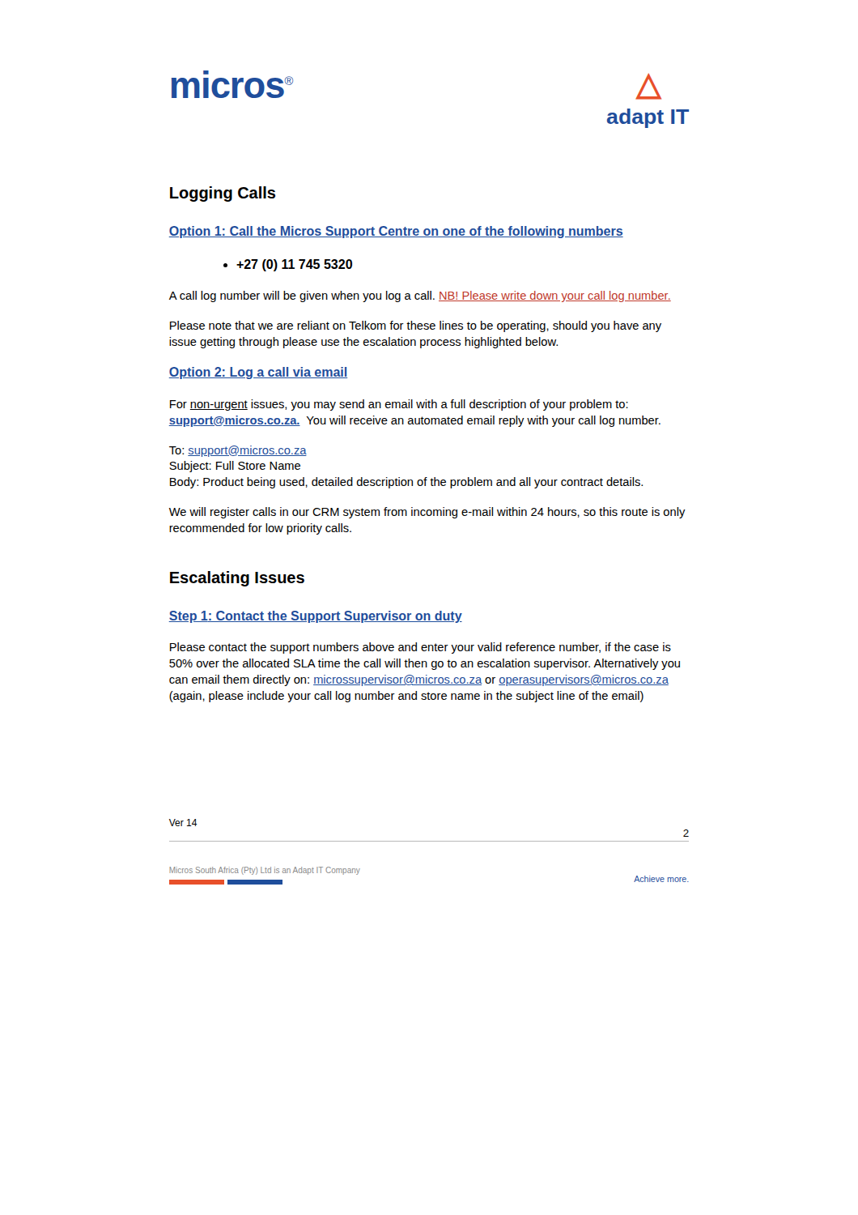micros®
△ adapt IT
Logging Calls
Option 1: Call the Micros Support Centre on one of the following numbers
+27 (0) 11 745 5320
A call log number will be given when you log a call. NB! Please write down your call log number.
Please note that we are reliant on Telkom for these lines to be operating, should you have any issue getting through please use the escalation process highlighted below.
Option 2: Log a call via email
For non-urgent issues, you may send an email with a full description of your problem to: support@micros.co.za. You will receive an automated email reply with your call log number.
To: support@micros.co.za
Subject: Full Store Name
Body: Product being used, detailed description of the problem and all your contract details.
We will register calls in our CRM system from incoming e-mail within 24 hours, so this route is only recommended for low priority calls.
Escalating Issues
Step 1: Contact the Support Supervisor on duty
Please contact the support numbers above and enter your valid reference number, if the case is 50% over the allocated SLA time the call will then go to an escalation supervisor. Alternatively you can email them directly on: microssupervisor@micros.co.za or operasupervisors@micros.co.za (again, please include your call log number and store name in the subject line of the email)
Ver 14
2
Micros South Africa (Pty) Ltd is an Adapt IT Company
Achieve more.